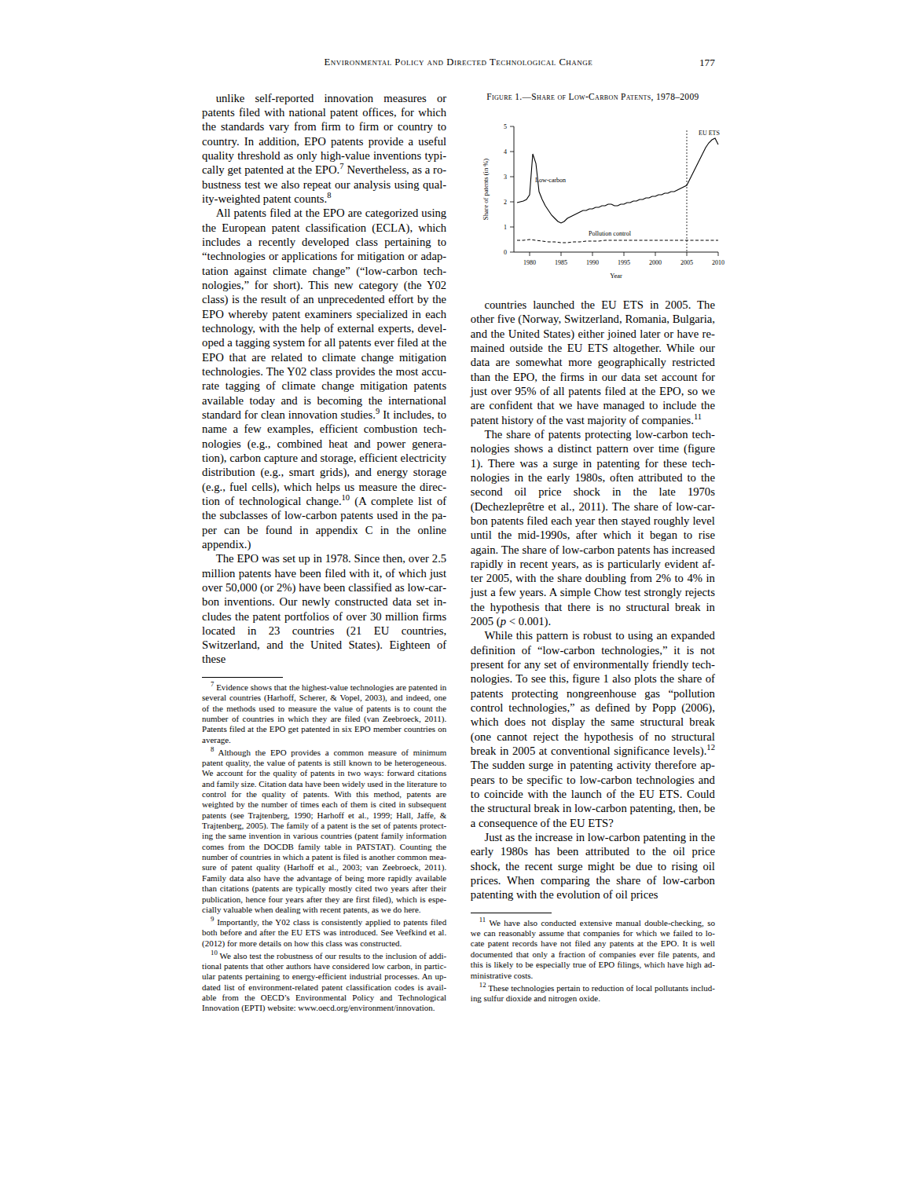Environmental Policy and Directed Technological Change 177
unlike self-reported innovation measures or patents filed with national patent offices, for which the standards vary from firm to firm or country to country. In addition, EPO patents provide a useful quality threshold as only high-value inventions typically get patented at the EPO.7 Nevertheless, as a robustness test we also repeat our analysis using quality-weighted patent counts.8
All patents filed at the EPO are categorized using the European patent classification (ECLA), which includes a recently developed class pertaining to “technologies or applications for mitigation or adaptation against climate change” (“low-carbon technologies,” for short). This new category (the Y02 class) is the result of an unprecedented effort by the EPO whereby patent examiners specialized in each technology, with the help of external experts, developed a tagging system for all patents ever filed at the EPO that are related to climate change mitigation technologies. The Y02 class provides the most accurate tagging of climate change mitigation patents available today and is becoming the international standard for clean innovation studies.9 It includes, to name a few examples, efficient combustion technologies (e.g., combined heat and power generation), carbon capture and storage, efficient electricity distribution (e.g., smart grids), and energy storage (e.g., fuel cells), which helps us measure the direction of technological change.10 (A complete list of the subclasses of low-carbon patents used in the paper can be found in appendix C in the online appendix.)
The EPO was set up in 1978. Since then, over 2.5 million patents have been filed with it, of which just over 50,000 (or 2%) have been classified as low-carbon inventions. Our newly constructed data set includes the patent portfolios of over 30 million firms located in 23 countries (21 EU countries, Switzerland, and the United States). Eighteen of these
7 Evidence shows that the highest-value technologies are patented in several countries (Harhoff, Scherer, & Vopel, 2003), and indeed, one of the methods used to measure the value of patents is to count the number of countries in which they are filed (van Zeebroeck, 2011). Patents filed at the EPO get patented in six EPO member countries on average.
8 Although the EPO provides a common measure of minimum patent quality, the value of patents is still known to be heterogeneous. We account for the quality of patents in two ways: forward citations and family size. Citation data have been widely used in the literature to control for the quality of patents. With this method, patents are weighted by the number of times each of them is cited in subsequent patents (see Trajtenberg, 1990; Harhoff et al., 1999; Hall, Jaffe, & Trajtenberg, 2005). The family of a patent is the set of patents protecting the same invention in various countries (patent family information comes from the DOCDB family table in PATSTAT). Counting the number of countries in which a patent is filed is another common measure of patent quality (Harhoff et al., 2003; van Zeebroeck, 2011). Family data also have the advantage of being more rapidly available than citations (patents are typically mostly cited two years after their publication, hence four years after they are first filed), which is especially valuable when dealing with recent patents, as we do here.
9 Importantly, the Y02 class is consistently applied to patents filed both before and after the EU ETS was introduced. See Veefkind et al. (2012) for more details on how this class was constructed.
10 We also test the robustness of our results to the inclusion of additional patents that other authors have considered low carbon, in particular patents pertaining to energy-efficient industrial processes. An updated list of environment-related patent classification codes is available from the OECD’s Environmental Policy and Technological Innovation (EPTI) website: www.oecd.org/environment/innovation.
Figure 1.—Share of Low-Carbon Patents, 1978–2009
0 1 2 3 4 5 1980 1985 1990 1995 2000 2005 2010 Year Share of patents (in %) EU ETS Low-carbon Pollution control
countries launched the EU ETS in 2005. The other five (Norway, Switzerland, Romania, Bulgaria, and the United States) either joined later or have remained outside the EU ETS altogether. While our data are somewhat more geographically restricted than the EPO, the firms in our data set account for just over 95% of all patents filed at the EPO, so we are confident that we have managed to include the patent history of the vast majority of companies.11
The share of patents protecting low-carbon technologies shows a distinct pattern over time (figure 1). There was a surge in patenting for these technologies in the early 1980s, often attributed to the second oil price shock in the late 1970s (Dechezleprêtre et al., 2011). The share of low-carbon patents filed each year then stayed roughly level until the mid-1990s, after which it began to rise again. The share of low-carbon patents has increased rapidly in recent years, as is particularly evident after 2005, with the share doubling from 2% to 4% in just a few years. A simple Chow test strongly rejects the hypothesis that there is no structural break in 2005 (p < 0.001).
While this pattern is robust to using an expanded definition of “low-carbon technologies,” it is not present for any set of environmentally friendly technologies. To see this, figure 1 also plots the share of patents protecting nongreenhouse gas “pollution control technologies,” as defined by Popp (2006), which does not display the same structural break (one cannot reject the hypothesis of no structural break in 2005 at conventional significance levels).12 The sudden surge in patenting activity therefore appears to be specific to low-carbon technologies and to coincide with the launch of the EU ETS. Could the structural break in low-carbon patenting, then, be a consequence of the EU ETS?
Just as the increase in low-carbon patenting in the early 1980s has been attributed to the oil price shock, the recent surge might be due to rising oil prices. When comparing the share of low-carbon patenting with the evolution of oil prices
11 We have also conducted extensive manual double-checking, so we can reasonably assume that companies for which we failed to locate patent records have not filed any patents at the EPO. It is well documented that only a fraction of companies ever file patents, and this is likely to be especially true of EPO filings, which have high administrative costs.
12 These technologies pertain to reduction of local pollutants including sulfur dioxide and nitrogen oxide.